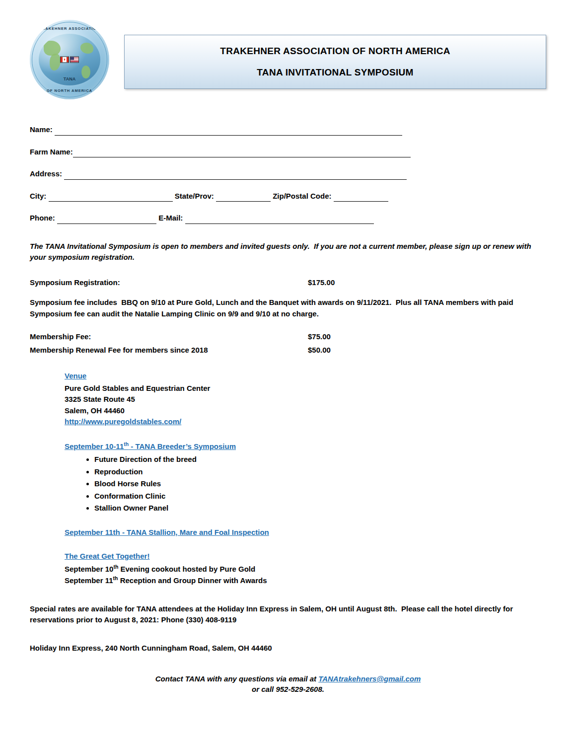TRAKEHNER ASSOCIATION
TANA
OF NORTH AMERICA
TRAKEHNER ASSOCIATION OF NORTH AMERICA
TANA INVITATIONAL SYMPOSIUM
Name:
Farm Name:
Address:
City: State/Prov: Zip/Postal Code:
Phone: E-Mail:
The TANA Invitational Symposium is open to members and invited guests only. If you are not a current member, please sign up or renew with your symposium registration.
Symposium Registration: $175.00
Symposium fee includes BBQ on 9/10 at Pure Gold, Lunch and the Banquet with awards on 9/11/2021. Plus all TANA members with paid Symposium fee can audit the Natalie Lamping Clinic on 9/9 and 9/10 at no charge.
Membership Fee: $75.00
Membership Renewal Fee for members since 2018 $50.00
Venue
Pure Gold Stables and Equestrian Center
3325 State Route 45
Salem, OH 44460
http://www.puregoldstables.com/
September 10-11th - TANA Breeder’s Symposium
Future Direction of the breed
Reproduction
Blood Horse Rules
Conformation Clinic
Stallion Owner Panel
September 11th - TANA Stallion, Mare and Foal Inspection
The Great Get Together!
September 10th Evening cookout hosted by Pure Gold
September 11th Reception and Group Dinner with Awards
Special rates are available for TANA attendees at the Holiday Inn Express in Salem, OH until August 8th. Please call the hotel directly for reservations prior to August 8, 2021: Phone (330) 408-9119
Holiday Inn Express, 240 North Cunningham Road, Salem, OH 44460
Contact TANA with any questions via email at TANAtrakehners@gmail.com
or call 952-529-2608.